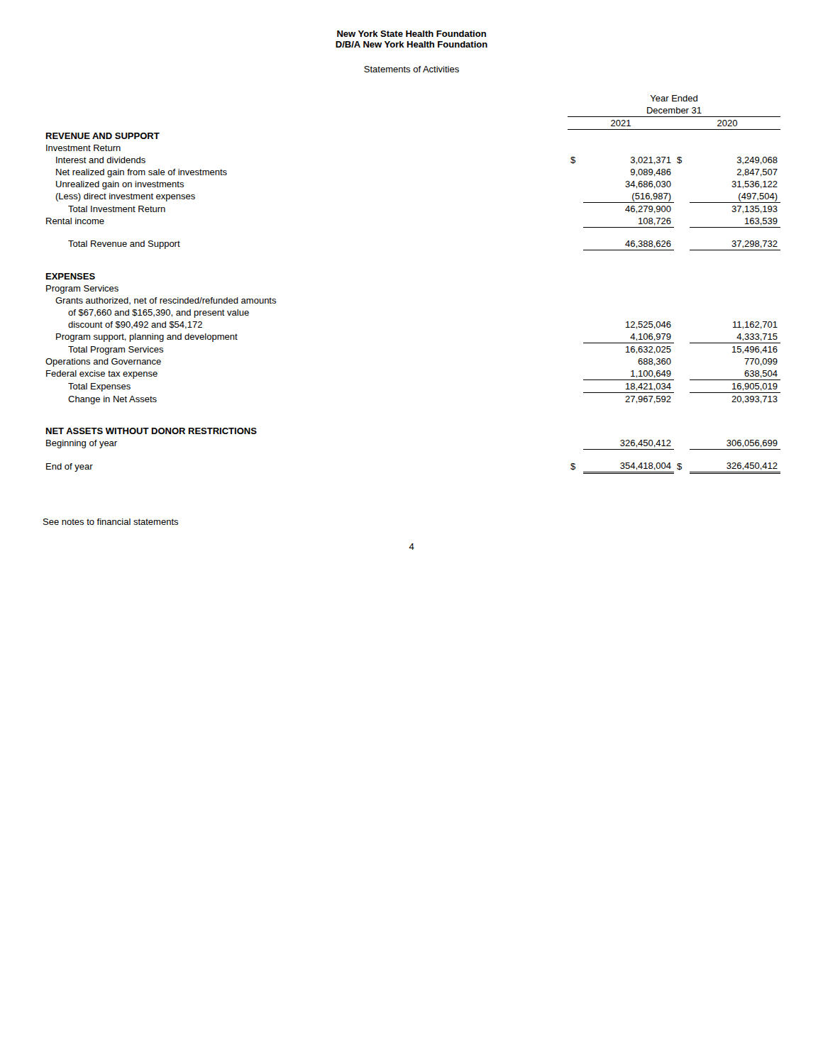New York State Health Foundation
D/B/A New York Health Foundation
Statements of Activities
| | Year Ended |
| | December 31 |
| | 2021 | 2020 |
| REVENUE AND SUPPORT | | | | |
| Investment Return | | | | |
| Interest and dividends | $ | 3,021,371 | $ | 3,249,068 |
| Net realized gain from sale of investments | | 9,089,486 | | 2,847,507 |
| Unrealized gain on investments | | 34,686,030 | | 31,536,122 |
| (Less) direct investment expenses | | (516,987) | | (497,504) |
| Total Investment Return | | 46,279,900 | | 37,135,193 |
| Rental income | | 108,726 | | 163,539 |
| Total Revenue and Support | | 46,388,626 | | 37,298,732 |
| EXPENSES | | | | |
| Program Services | | | | |
| Grants authorized, net of rescinded/refunded amounts | | | | |
| of $67,660 and $165,390, and present value | | | | |
| discount of $90,492 and $54,172 | | 12,525,046 | | 11,162,701 |
| Program support, planning and development | | 4,106,979 | | 4,333,715 |
| Total Program Services | | 16,632,025 | | 15,496,416 |
| Operations and Governance | | 688,360 | | 770,099 |
| Federal excise tax expense | | 1,100,649 | | 638,504 |
| Total Expenses | | 18,421,034 | | 16,905,019 |
| Change in Net Assets | | 27,967,592 | | 20,393,713 |
| NET ASSETS WITHOUT DONOR RESTRICTIONS | | | | |
| Beginning of year | | 326,450,412 | | 306,056,699 |
| End of year | $ | 354,418,004 | $ | 326,450,412 |
See notes to financial statements
4